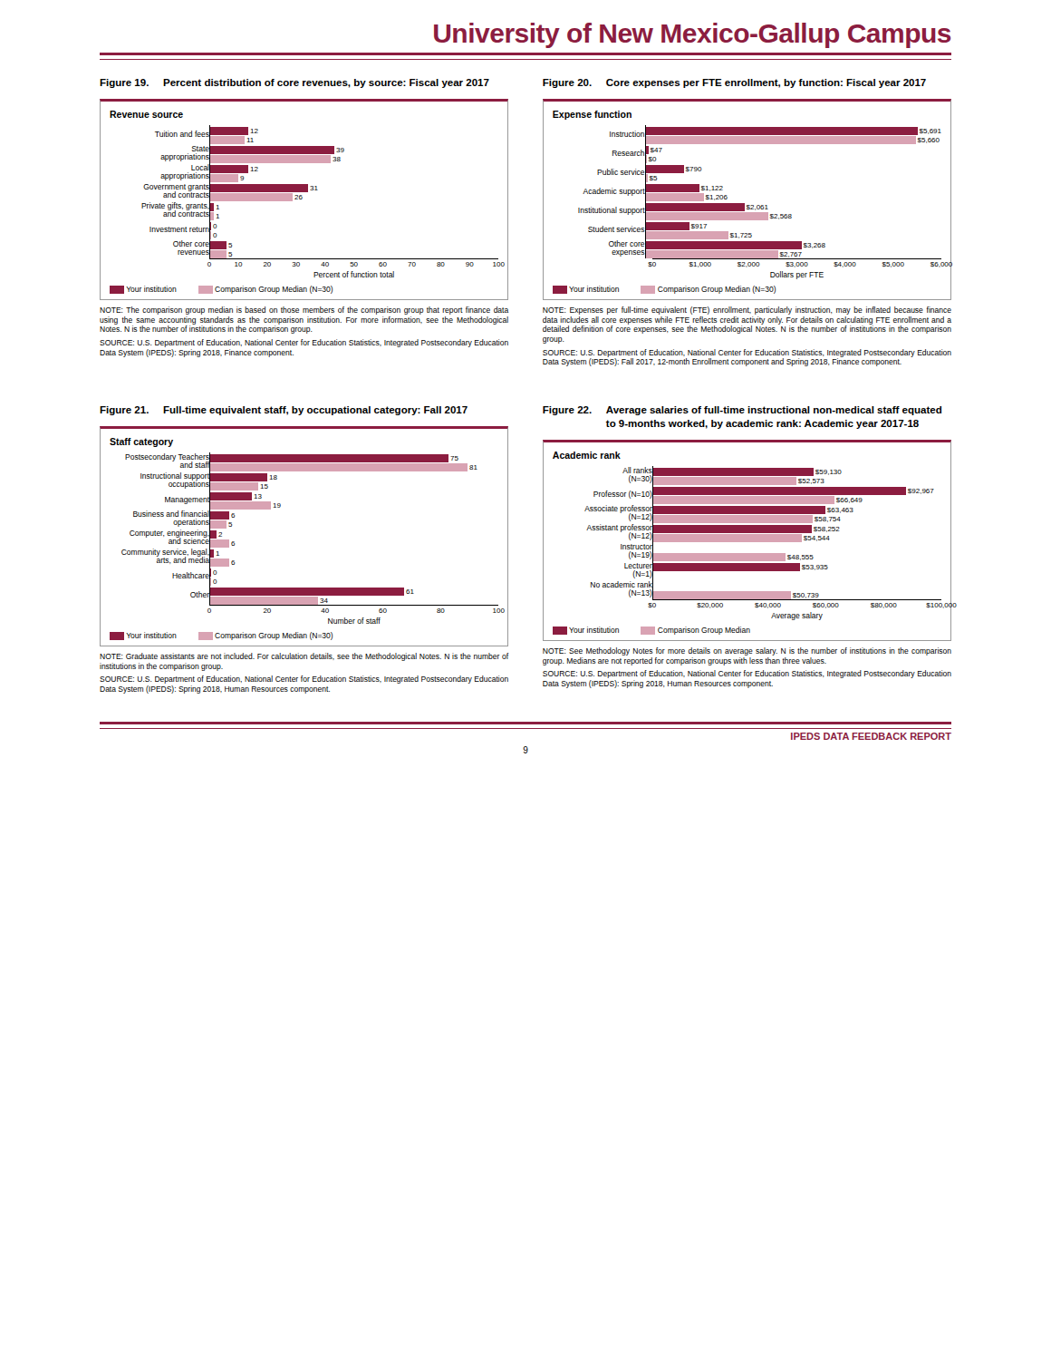University of New Mexico-Gallup Campus
Figure 19. Percent distribution of core revenues, by source: Fiscal year 2017
Revenue source
| Tuition and fees | 12 11 |
| State appropriations | 39 38 |
| Local appropriations | 12 9 |
| Government grants and contracts | 31 26 |
| Private gifts, grants, and contracts | 1 1 |
| Investment return | 0 0 |
| Other core revenues | 5 5 |
0 10 20 30 40 50 60 70 80 90 100
Percent of function total
Your institution Comparison Group Median (N=30)
NOTE: The comparison group median is based on those members of the comparison group that report finance data using the same accounting standards as the comparison institution. For more information, see the Methodological Notes. N is the number of institutions in the comparison group. SOURCE: U.S. Department of Education, National Center for Education Statistics, Integrated Postsecondary Education Data System (IPEDS): Spring 2018, Finance component.
Figure 20. Core expenses per FTE enrollment, by function: Fiscal year 2017
Expense function
| Instruction | $5,691 $5,660 |
| Research | $47 $0 |
| Public service | $790 $5 |
| Academic support | $1,122 $1,206 |
| Institutional support | $2,061 $2,568 |
| Student services | $917 $1,725 |
| Other core expenses | $3,268 $2,767 |
$0 $1,000 $2,000 $3,000 $4,000 $5,000 $6,000
Dollars per FTE
Your institution Comparison Group Median (N=30)
NOTE: Expenses per full-time equivalent (FTE) enrollment, particularly instruction, may be inflated because finance data includes all core expenses while FTE reflects credit activity only. For details on calculating FTE enrollment and a detailed definition of core expenses, see the Methodological Notes. N is the number of institutions in the comparison group. SOURCE: U.S. Department of Education, National Center for Education Statistics, Integrated Postsecondary Education Data System (IPEDS): Fall 2017, 12-month Enrollment component and Spring 2018, Finance component.
Figure 21. Full-time equivalent staff, by occupational category: Fall 2017
Staff category
| Postsecondary Teachers and staff | 75 81 |
| Instructional support occupations | 18 15 |
| Management | 13 19 |
| Business and financial operations | 6 5 |
| Computer, engineering, and science | 2 6 |
| Community service, legal, arts, and media | 1 6 |
| Healthcare | 0 0 |
| Other | 61 34 |
0 20 40 60 80 100
Number of staff
Your institution Comparison Group Median (N=30)
NOTE: Graduate assistants are not included. For calculation details, see the Methodological Notes. N is the number of institutions in the comparison group. SOURCE: U.S. Department of Education, National Center for Education Statistics, Integrated Postsecondary Education Data System (IPEDS): Spring 2018, Human Resources component.
Figure 22. Average salaries of full-time instructional non-medical staff equated to 9-months worked, by academic rank: Academic year 2017-18
Academic rank
| All ranks (N=30) | $59,130 $52,573 |
| Professor (N=10) | $92,967 $66,649 |
| Associate professor (N=12) | $63,463 $58,754 |
| Assistant professor (N=12) | $58,252 $54,544 |
| Instructor (N=19) | $48,555 |
| Lecturer (N=1) | $53,935 |
| No academic rank (N=13) | $50,739 |
$0 $20,000 $40,000 $60,000 $80,000 $100,000
Average salary
Your institution Comparison Group Median
NOTE: See Methodology Notes for more details on average salary. N is the number of institutions in the comparison group. Medians are not reported for comparison groups with less than three values. SOURCE: U.S. Department of Education, National Center for Education Statistics, Integrated Postsecondary Education Data System (IPEDS): Spring 2018, Human Resources component.
IPEDS DATA FEEDBACK REPORT
9